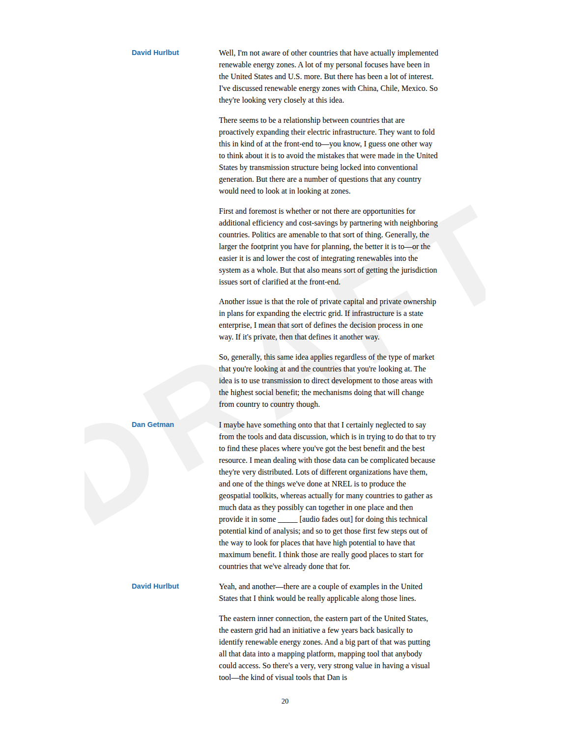DRAFT
David Hurlbut
Well, I'm not aware of other countries that have actually implemented renewable energy zones. A lot of my personal focuses have been in the United States and U.S. more. But there has been a lot of interest. I've discussed renewable energy zones with China, Chile, Mexico. So they're looking very closely at this idea.
There seems to be a relationship between countries that are proactively expanding their electric infrastructure. They want to fold this in kind of at the front-end to—you know, I guess one other way to think about it is to avoid the mistakes that were made in the United States by transmission structure being locked into conventional generation. But there are a number of questions that any country would need to look at in looking at zones.
First and foremost is whether or not there are opportunities for additional efficiency and cost-savings by partnering with neighboring countries. Politics are amenable to that sort of thing. Generally, the larger the footprint you have for planning, the better it is to—or the easier it is and lower the cost of integrating renewables into the system as a whole. But that also means sort of getting the jurisdiction issues sort of clarified at the front-end.
Another issue is that the role of private capital and private ownership in plans for expanding the electric grid. If infrastructure is a state enterprise, I mean that sort of defines the decision process in one way. If it's private, then that defines it another way.
So, generally, this same idea applies regardless of the type of market that you're looking at and the countries that you're looking at. The idea is to use transmission to direct development to those areas with the highest social benefit; the mechanisms doing that will change from country to country though.
Dan Getman
I maybe have something onto that that I certainly neglected to say from the tools and data discussion, which is in trying to do that to try to find these places where you've got the best benefit and the best resource. I mean dealing with those data can be complicated because they're very distributed. Lots of different organizations have them, and one of the things we've done at NREL is to produce the geospatial toolkits, whereas actually for many countries to gather as much data as they possibly can together in one place and then provide it in some _____ [audio fades out] for doing this technical potential kind of analysis; and so to get those first few steps out of the way to look for places that have high potential to have that maximum benefit. I think those are really good places to start for countries that we've already done that for.
David Hurlbut
Yeah, and another—there are a couple of examples in the United States that I think would be really applicable along those lines.
The eastern inner connection, the eastern part of the United States, the eastern grid had an initiative a few years back basically to identify renewable energy zones. And a big part of that was putting all that data into a mapping platform, mapping tool that anybody could access. So there's a very, very strong value in having a visual tool—the kind of visual tools that Dan is
20